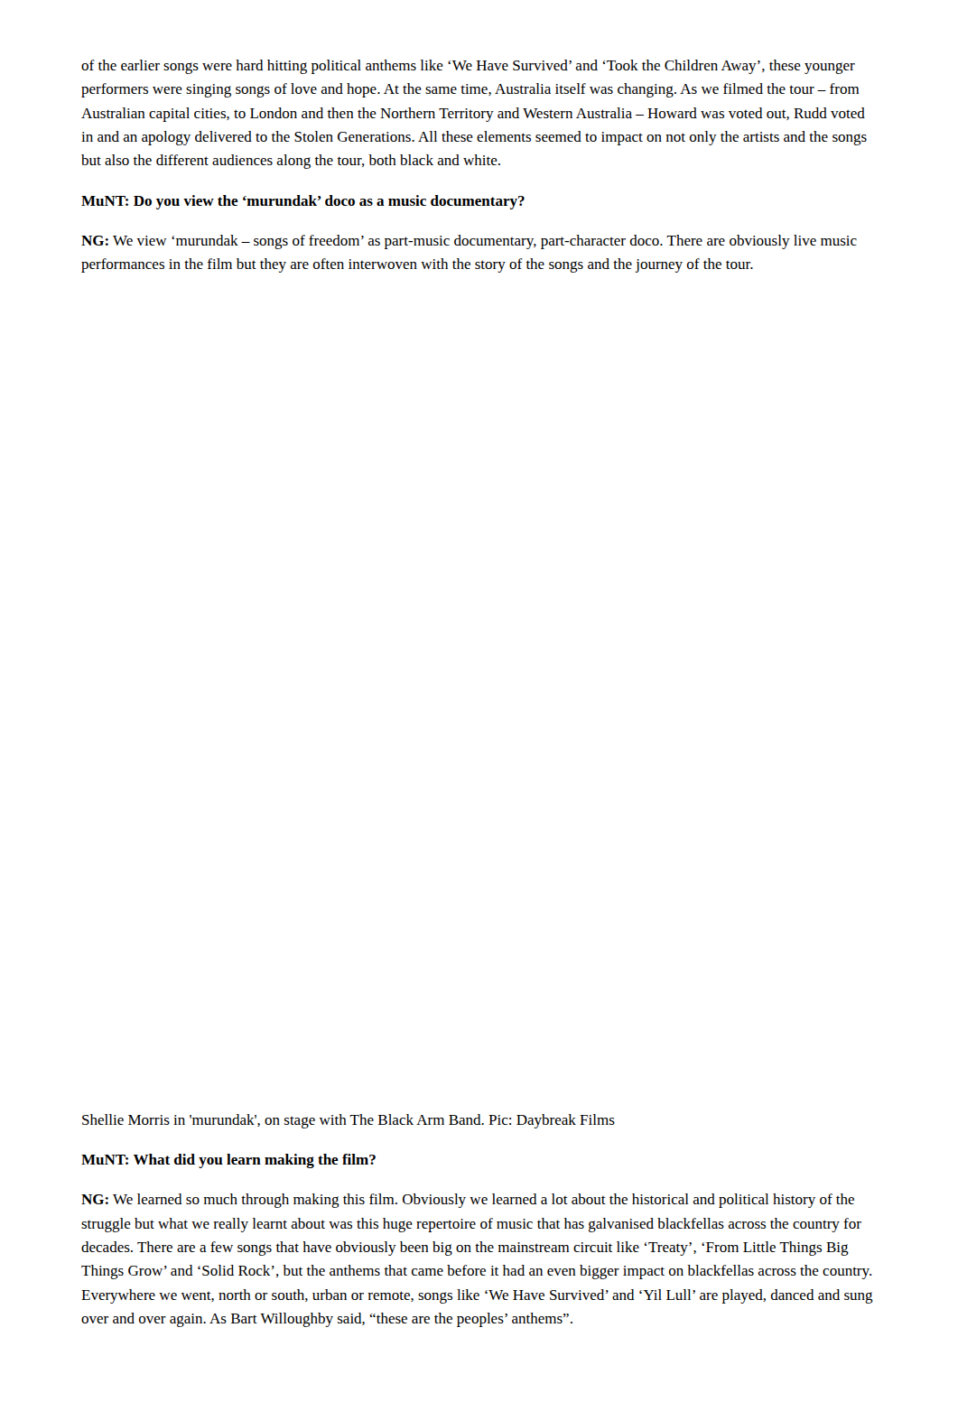of the earlier songs were hard hitting political anthems like ‘We Have Survived’ and ‘Took the Children Away’, these younger performers were singing songs of love and hope. At the same time, Australia itself was changing. As we filmed the tour – from Australian capital cities, to London and then the Northern Territory and Western Australia – Howard was voted out, Rudd voted in and an apology delivered to the Stolen Generations. All these elements seemed to impact on not only the artists and the songs but also the different audiences along the tour, both black and white.
MuNT: Do you view the ‘murundak’ doco as a music documentary?
NG: We view ‘murundak – songs of freedom’ as part-music documentary, part-character doco. There are obviously live music performances in the film but they are often interwoven with the story of the songs and the journey of the tour.
Shellie Morris in 'murundak', on stage with The Black Arm Band. Pic: Daybreak Films
MuNT: What did you learn making the film?
NG: We learned so much through making this film. Obviously we learned a lot about the historical and political history of the struggle but what we really learnt about was this huge repertoire of music that has galvanised blackfellas across the country for decades. There are a few songs that have obviously been big on the mainstream circuit like ‘Treaty’, ‘From Little Things Big Things Grow’ and ‘Solid Rock’, but the anthems that came before it had an even bigger impact on blackfellas across the country. Everywhere we went, north or south, urban or remote, songs like ‘We Have Survived’ and ‘Yil Lull’ are played, danced and sung over and over again. As Bart Willoughby said, “these are the peoples’ anthems”.